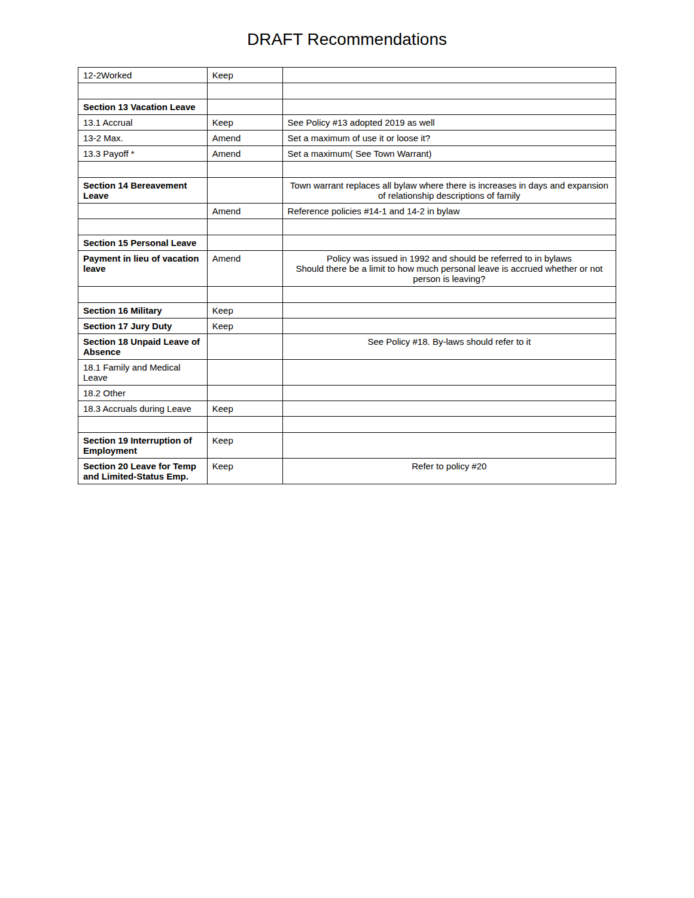DRAFT Recommendations
| 12-2Worked | Keep | |
| Section 13 Vacation Leave | | |
| 13.1 Accrual | Keep | See Policy #13 adopted 2019 as well |
| 13-2 Max. | Amend | Set a maximum of use it or loose it? |
| 13.3 Payoff * | Amend | Set a maximum( See Town Warrant) |
| Section 14 Bereavement Leave | | Town warrant replaces all bylaw where there is increases in days and expansion of relationship descriptions of family |
| | Amend | Reference policies #14-1 and 14-2 in bylaw |
| Section 15 Personal Leave | | |
| Payment in lieu of vacation leave | Amend | Policy was issued in 1992 and should be referred to in bylaws Should there be a limit to how much personal leave is accrued whether or not person is leaving? |
| Section 16 Military | Keep | |
| Section 17 Jury Duty | Keep | |
| Section 18 Unpaid Leave of Absence | | See Policy #18. By-laws should refer to it |
| 18.1 Family and Medical Leave | | |
| 18.2 Other | | |
| 18.3 Accruals during Leave | Keep | |
| Section 19 Interruption of Employment | Keep | |
| Section 20 Leave for Temp and Limited-Status Emp. | Keep | Refer to policy #20 |